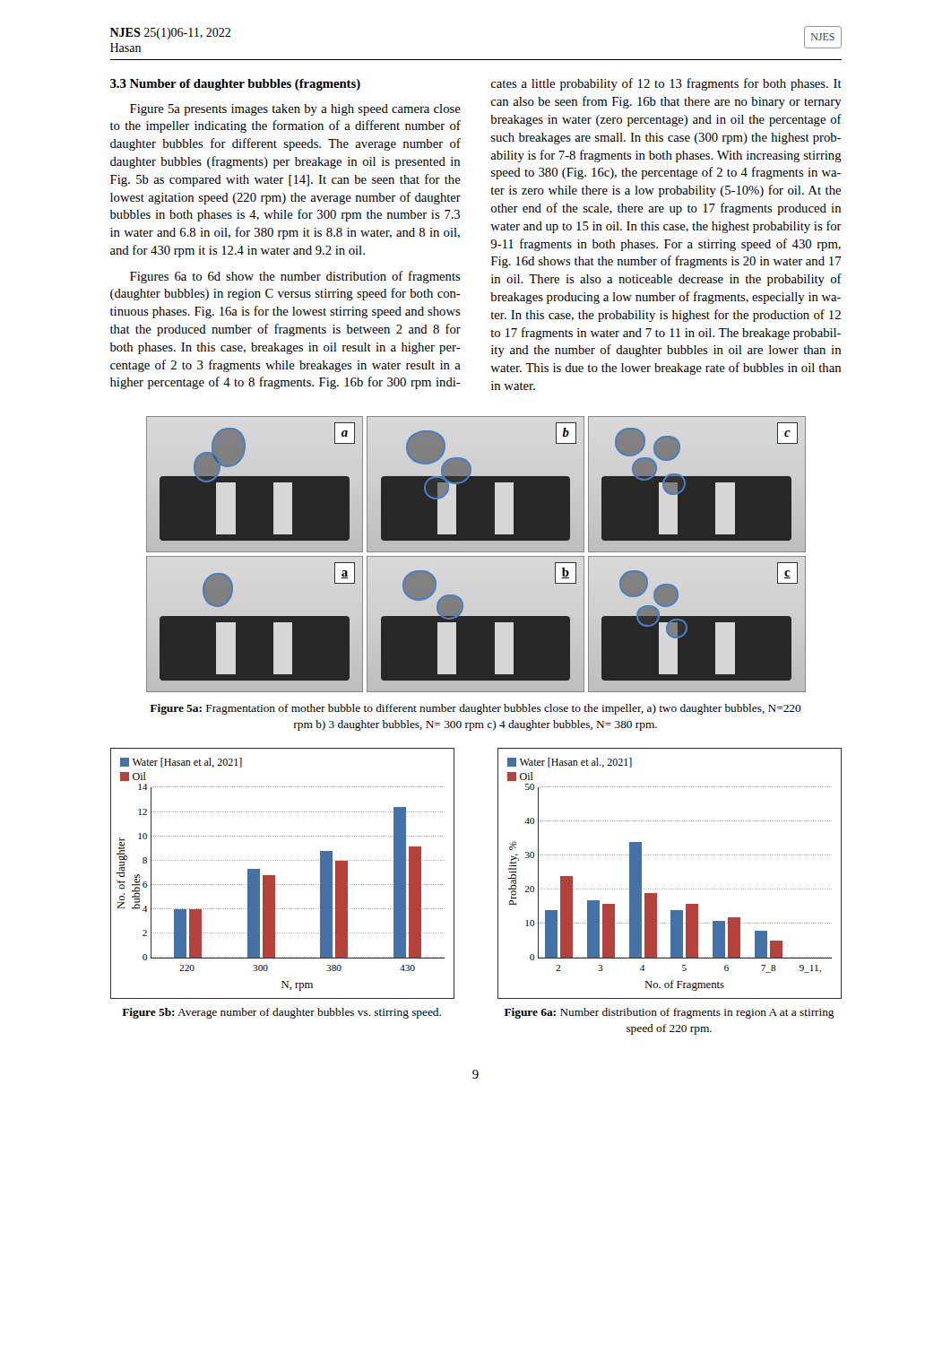NJES 25(1)06-11, 2022
Hasan
NJES
3.3 Number of daughter bubbles (fragments)
Figure 5a presents images taken by a high speed camera close to the impeller indicating the formation of a different number of daughter bubbles for different speeds. The average number of daughter bubbles (fragments) per breakage in oil is presented in Fig. 5b as compared with water [14]. It can be seen that for the lowest agitation speed (220 rpm) the average number of daughter bubbles in both phases is 4, while for 300 rpm the number is 7.3 in water and 6.8 in oil, for 380 rpm it is 8.8 in water, and 8 in oil, and for 430 rpm it is 12.4 in water and 9.2 in oil.
Figures 6a to 6d show the number distribution of fragments (daughter bubbles) in region C versus stirring speed for both continuous phases. Fig. 16a is for the lowest stirring speed and shows that the produced number of fragments is between 2 and 8 for both phases. In this case, breakages in oil result in a higher percentage of 2 to 3 fragments while breakages in water result in a higher percentage of 4 to 8 fragments. Fig. 16b for 300 rpm indicates a little probability of 12 to 13 fragments for both phases. It can also be seen from Fig. 16b that there are no binary or ternary breakages in water (zero percentage) and in oil the percentage of such breakages are small. In this case (300 rpm) the highest probability is for 7-8 fragments in both phases. With increasing stirring speed to 380 (Fig. 16c), the percentage of 2 to 4 fragments in water is zero while there is a low probability (5-10%) for oil. At the other end of the scale, there are up to 17 fragments produced in water and up to 15 in oil. In this case, the highest probability is for 9-11 fragments in both phases. For a stirring speed of 430 rpm, Fig. 16d shows that the number of fragments is 20 in water and 17 in oil. There is also a noticeable decrease in the probability of breakages producing a low number of fragments, especially in water. In this case, the probability is highest for the production of 12 to 17 fragments in water and 7 to 11 in oil. The breakage probability and the number of daughter bubbles in oil are lower than in water. This is due to the lower breakage rate of bubbles in oil than in water.
a
b
c
a
b
c
Figure 5a: Fragmentation of mother bubble to different number daughter bubbles close to the impeller, a) two daughter bubbles, N=220 rpm b) 3 daughter bubbles, N= 300 rpm c) 4 daughter bubbles, N= 380 rpm.
Water [Hasan et al, 2021]
Oil
No. of daughter
bubbles
0
2
4
6
8
10
12
14
220300380430
N, rpm
Figure 5b: Average number of daughter bubbles vs. stirring speed.
Water [Hasan et al., 2021]
Oil
Probability, %
0
10
20
30
40
50
234567_89_11,
No. of Fragments
Figure 6a: Number distribution of fragments in region A at a stirring speed of 220 rpm.
9